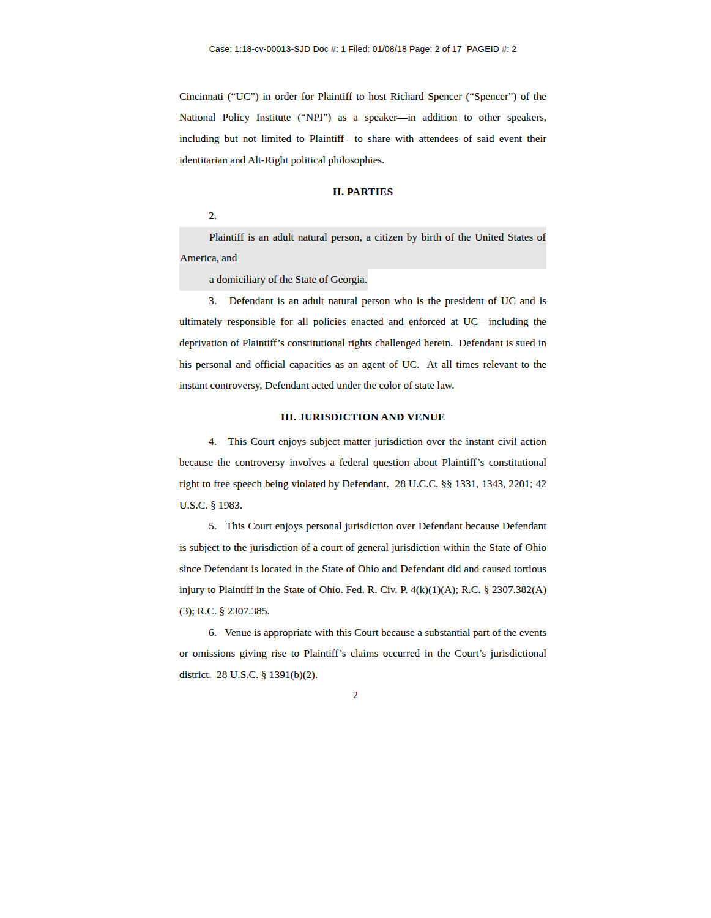Case: 1:18-cv-00013-SJD Doc #: 1 Filed: 01/08/18 Page: 2 of 17 PAGEID #: 2
Cincinnati (“UC”) in order for Plaintiff to host Richard Spencer (“Spencer”) of the National Policy Institute (“NPI”) as a speaker—in addition to other speakers, including but not limited to Plaintiff—to share with attendees of said event their identitarian and Alt-Right political philosophies.
II. PARTIES
2. Plaintiff is an adult natural person, a citizen by birth of the United States of America, and a domiciliary of the State of Georgia.
3. Defendant is an adult natural person who is the president of UC and is ultimately responsible for all policies enacted and enforced at UC—including the deprivation of Plaintiff’s constitutional rights challenged herein. Defendant is sued in his personal and official capacities as an agent of UC. At all times relevant to the instant controversy, Defendant acted under the color of state law.
III. JURISDICTION AND VENUE
4. This Court enjoys subject matter jurisdiction over the instant civil action because the controversy involves a federal question about Plaintiff’s constitutional right to free speech being violated by Defendant. 28 U.C.C. §§ 1331, 1343, 2201; 42 U.S.C. § 1983.
5. This Court enjoys personal jurisdiction over Defendant because Defendant is subject to the jurisdiction of a court of general jurisdiction within the State of Ohio since Defendant is located in the State of Ohio and Defendant did and caused tortious injury to Plaintiff in the State of Ohio. Fed. R. Civ. P. 4(k)(1)(A); R.C. § 2307.382(A)(3); R.C. § 2307.385.
6. Venue is appropriate with this Court because a substantial part of the events or omissions giving rise to Plaintiff’s claims occurred in the Court’s jurisdictional district. 28 U.S.C. § 1391(b)(2).
2